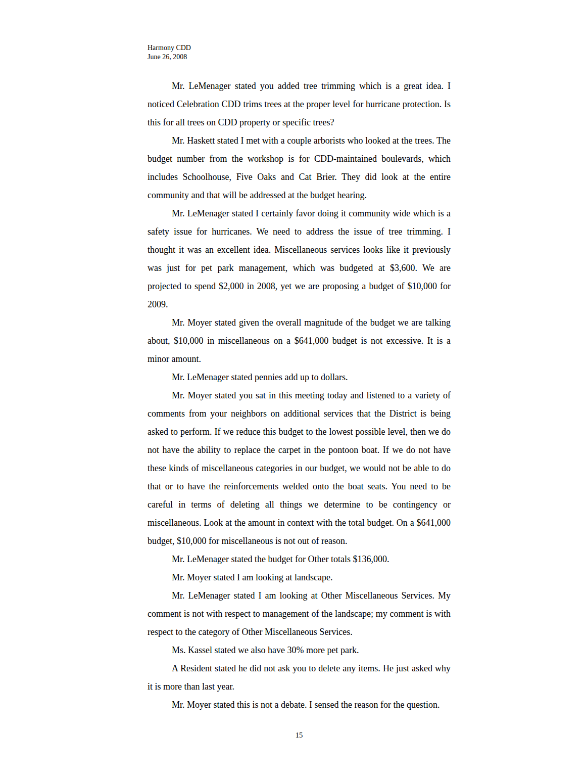Harmony CDD June 26, 2008
Mr. LeMenager stated you added tree trimming which is a great idea. I noticed Celebration CDD trims trees at the proper level for hurricane protection. Is this for all trees on CDD property or specific trees?
Mr. Haskett stated I met with a couple arborists who looked at the trees. The budget number from the workshop is for CDD-maintained boulevards, which includes Schoolhouse, Five Oaks and Cat Brier. They did look at the entire community and that will be addressed at the budget hearing.
Mr. LeMenager stated I certainly favor doing it community wide which is a safety issue for hurricanes. We need to address the issue of tree trimming. I thought it was an excellent idea. Miscellaneous services looks like it previously was just for pet park management, which was budgeted at $3,600. We are projected to spend $2,000 in 2008, yet we are proposing a budget of $10,000 for 2009.
Mr. Moyer stated given the overall magnitude of the budget we are talking about, $10,000 in miscellaneous on a $641,000 budget is not excessive. It is a minor amount.
Mr. LeMenager stated pennies add up to dollars.
Mr. Moyer stated you sat in this meeting today and listened to a variety of comments from your neighbors on additional services that the District is being asked to perform. If we reduce this budget to the lowest possible level, then we do not have the ability to replace the carpet in the pontoon boat. If we do not have these kinds of miscellaneous categories in our budget, we would not be able to do that or to have the reinforcements welded onto the boat seats. You need to be careful in terms of deleting all things we determine to be contingency or miscellaneous. Look at the amount in context with the total budget. On a $641,000 budget, $10,000 for miscellaneous is not out of reason.
Mr. LeMenager stated the budget for Other totals $136,000.
Mr. Moyer stated I am looking at landscape.
Mr. LeMenager stated I am looking at Other Miscellaneous Services. My comment is not with respect to management of the landscape; my comment is with respect to the category of Other Miscellaneous Services.
Ms. Kassel stated we also have 30% more pet park.
A Resident stated he did not ask you to delete any items. He just asked why it is more than last year.
Mr. Moyer stated this is not a debate. I sensed the reason for the question.
15